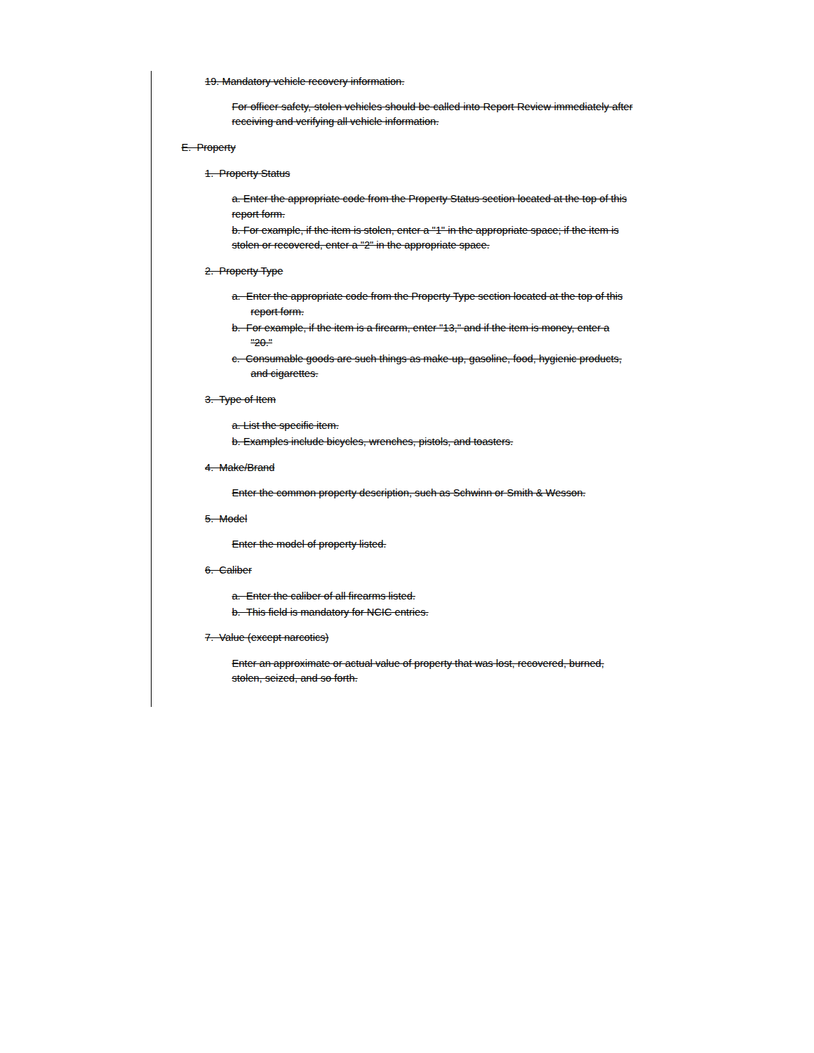19. Mandatory vehicle recovery information.
For officer safety, stolen vehicles should be called into Report Review immediately after receiving and verifying all vehicle information.
E. Property
1. Property Status
a. Enter the appropriate code from the Property Status section located at the top of this report form.
b. For example, if the item is stolen, enter a "1" in the appropriate space; if the item is stolen or recovered, enter a "2" in the appropriate space.
2. Property Type
a. Enter the appropriate code from the Property Type section located at the top of this report form.
b. For example, if the item is a firearm, enter "13," and if the item is money, enter a "20."
c. Consumable goods are such things as make-up, gasoline, food, hygienic products, and cigarettes.
3. Type of Item
a. List the specific item.
b. Examples include bicycles, wrenches, pistols, and toasters.
4. Make/Brand
Enter the common property description, such as Schwinn or Smith & Wesson.
5. Model
Enter the model of property listed.
6. Caliber
a. Enter the caliber of all firearms listed.
b. This field is mandatory for NCIC entries.
7. Value (except narcotics)
Enter an approximate or actual value of property that was lost, recovered, burned, stolen, seized, and so forth.